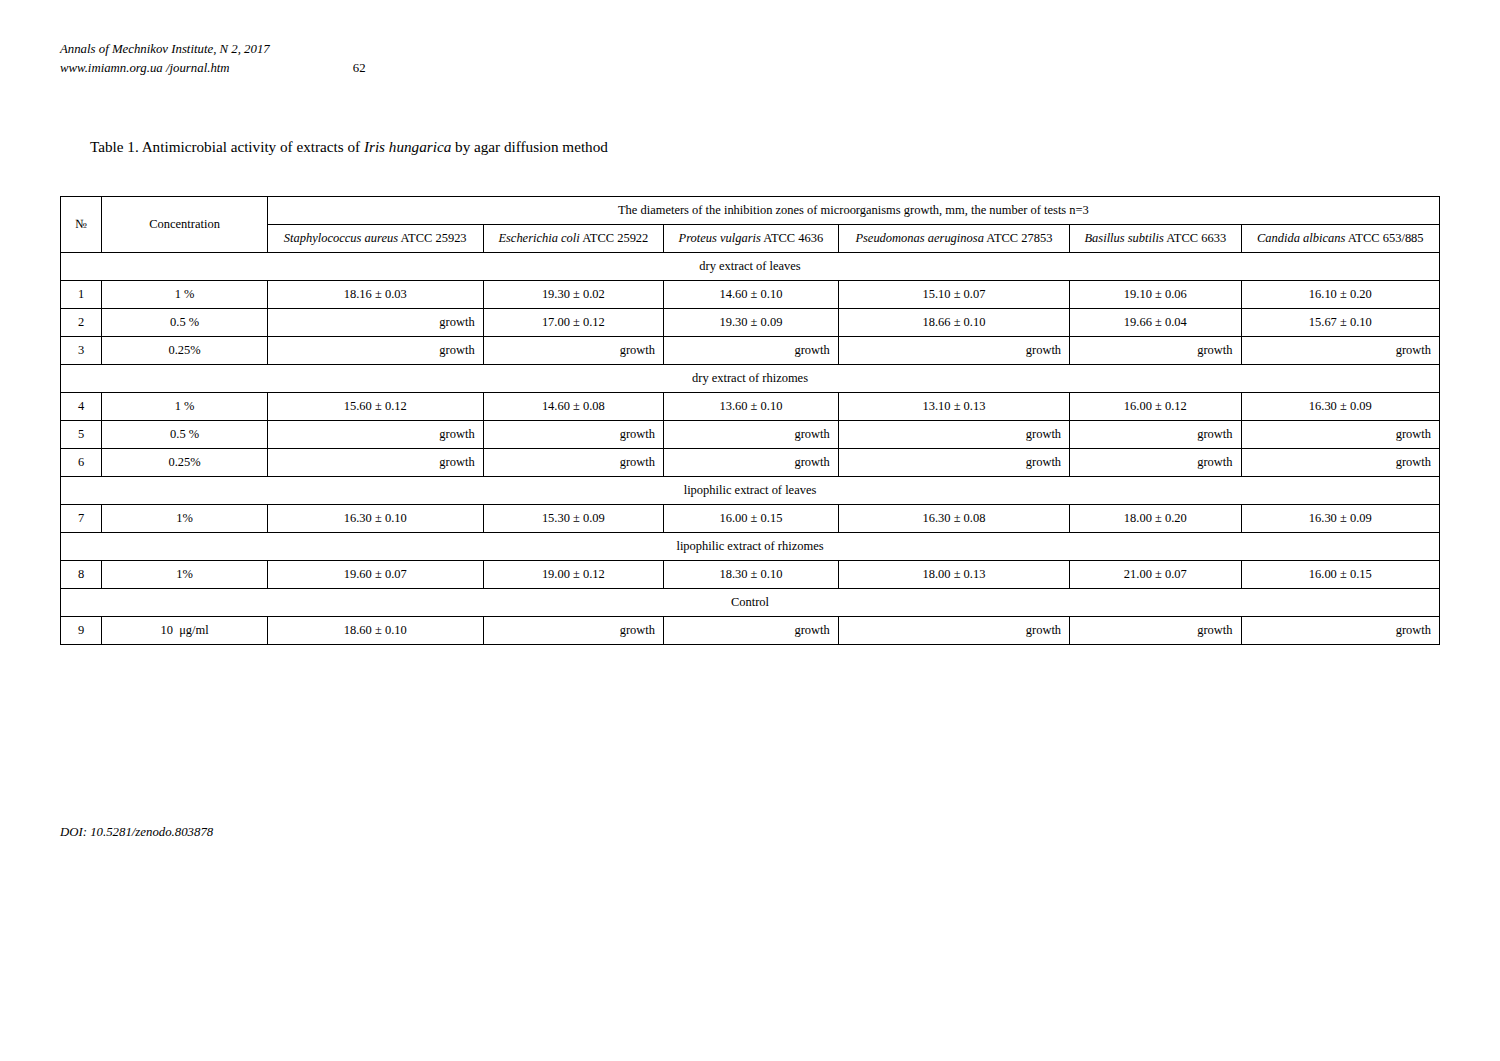Annals of Mechnikov Institute, N 2, 2017
www.imiamn.org.ua /journal.htm 62
Table 1. Antimicrobial activity of extracts of Iris hungarica by agar diffusion method
| № | Concentration | The diameters of the inhibition zones of microorganisms growth, mm, the number of tests n=3 |
| --- | --- | --- |
| Staphylococcus aureus ATCC 25923 | Escherichia coli ATCC 25922 | Proteus vulgaris ATCC 4636 | Pseudomonas aeruginosa ATCC 27853 | Basillus subtilis ATCC 6633 | Candida albicans ATCC 653/885 |
| dry extract of leaves |
| 1 | 1 % | 18.16 ± 0.03 | 19.30 ± 0.02 | 14.60 ± 0.10 | 15.10 ± 0.07 | 19.10 ± 0.06 | 16.10 ± 0.20 |
| 2 | 0.5 % | growth | 17.00 ± 0.12 | 19.30 ± 0.09 | 18.66 ± 0.10 | 19.66 ± 0.04 | 15.67 ± 0.10 |
| 3 | 0.25% | growth | growth | growth | growth | growth | growth |
| dry extract of rhizomes |
| 4 | 1 % | 15.60 ± 0.12 | 14.60 ± 0.08 | 13.60 ± 0.10 | 13.10 ± 0.13 | 16.00 ± 0.12 | 16.30 ± 0.09 |
| 5 | 0.5 % | growth | growth | growth | growth | growth | growth |
| 6 | 0.25% | growth | growth | growth | growth | growth | growth |
| lipophilic extract of leaves |
| 7 | 1% | 16.30 ± 0.10 | 15.30 ± 0.09 | 16.00 ± 0.15 | 16.30 ± 0.08 | 18.00 ± 0.20 | 16.30 ± 0.09 |
| lipophilic extract of rhizomes |
| 8 | 1% | 19.60 ± 0.07 | 19.00 ± 0.12 | 18.30 ± 0.10 | 18.00 ± 0.13 | 21.00 ± 0.07 | 16.00 ± 0.15 |
| Control |
| 9 | 10 μg/ml | 18.60 ± 0.10 | growth | growth | growth | growth | growth |
DOI: 10.5281/zenodo.803878